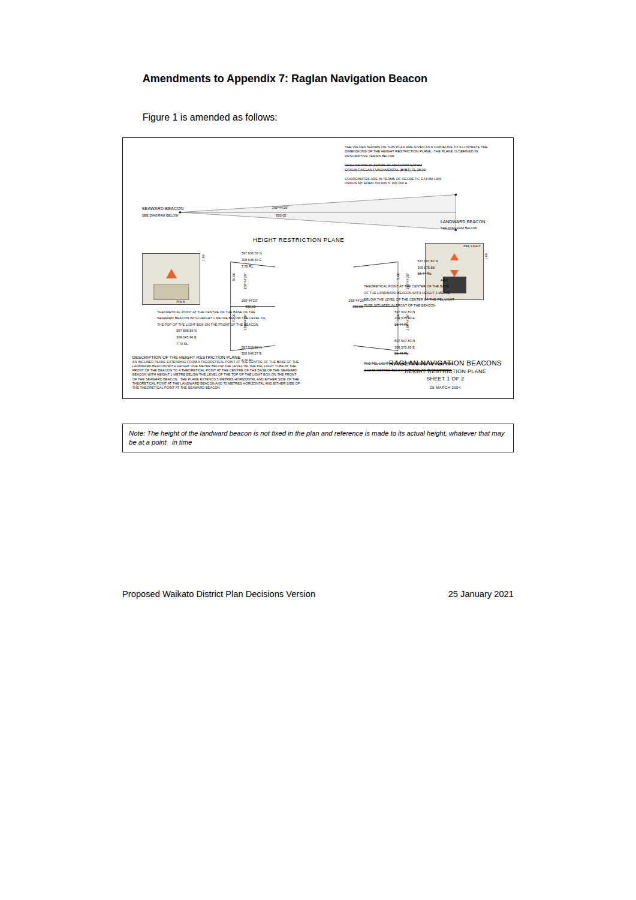Amendments to Appendix 7: Raglan Navigation Beacon
Figure 1 is amended as follows:
THE VALUES SHOWN ON THIS PLAN ARE GIVEN AS A GUIDELINE TO ILLUSTRATE THE
DIMENSIONS OF THE HEIGHT RESTRICTION PLANE. THE PLANE IS DEFINED IN
DESCRIPTIVE TERMS BELOW.
HEIGHTS ARE IN TERMS OF MOTURIKI DATUM
ORIGIN RAGLAN FUNDAMENTAL (B4BT) RL 38.00
COORDINATES ARE IN TERMS OF GEODETIC DATUM 1949
ORIGIN MT EDEN 700 000 N 300 000 E
SEAWARD BEACON SEE DIAGRAM BELOW 269°44'20" 930.05 LANDWARD BEACON SEE DIAGRAM BELOW HEIGHT RESTRICTION PLANE
1.00 PIN 5 597 668.58 N 308 645.64 E 7.70 RL 70.00 359°44'20" 269°44'20" 930.05 70.00 359°44'20" 597 528.60 N 308 646.27 E 7.70 RL THEORETICAL POINT AT THE CENTRE OF THE BASE OF THE SEAWARD BEACON WITH HEIGHT 1 METRE BELOW THE LEVEL OF THE TOP OF THE LIGHT BOX ON THE FRONT OF THE BEACON 597 598.59 N 308 645.96 E 7.70 RL 269°44'20" 930.05 5.00 359°44'20" 5.00 359°44'20"
PEL LIGHT 1.00 597 607.82 N 309 575.88 26.44 RL AP 1 THEORETICAL POINT AT THE CENTER OF THE BASE OF THE LANDWARD BEACON WITH HEIGHT 1 METRE BELOW THE LEVEL OF THE CENTER OF THE PEL LIGHT TUBE SITUATED IN FRONT OF THE BEACON 597 602.83 N 309 575.90 E 26.44 RL 597 597.83 N 309 575.92 E 26.44 RL THE PEL LIGHT IS 103 METRES BELOW CB VI SO 47181 & 10.56 METRES BELOW THE RAGLAN FUNDAMENTAL
DESCRIPTION OF THE HEIGHT RESTRICTION PLANE
AN INCLINED PLANE EXTENDING FROM A THEORETICAL POINT AT THE CENTRE OF THE BASE OF THE LANDWARD BEACON WITH HEIGHT ONE METRE BELOW THE LEVEL OF THE PEL LIGHT TUBE AT THE FRONT OF THE BEACON TO A THEORETICAL POINT AT THE CENTRE OF THE BASE OF THE SEAWARD BEACON WITH HEIGHT 1 METRE BELOW THE LEVEL OF THE TOP OF THE LIGHT BOX ON THE FRONT OF THE SEAWARD BEACON. THE PLANE EXTENDS 5 METRES HORIZONTAL AND EITHER SIDE OF THE THEORETICAL POINT AT THE LANDWARD BEACON AND 70 METRES HORIZONTAL AND EITHER SIDE OF THE THEORETICAL POINT AT THE SEAWARD BEACON
RAGLAN NAVIGATION BEACONS
HEIGHT RESTRICTION PLANE
SHEET 1 OF 2
25 MARCH 2004
Note: The height of the landward beacon is not fixed in the plan and reference is made to its actual height, whatever that may be at a point in time
Proposed Waikato District Plan Decisions Version 25 January 2021